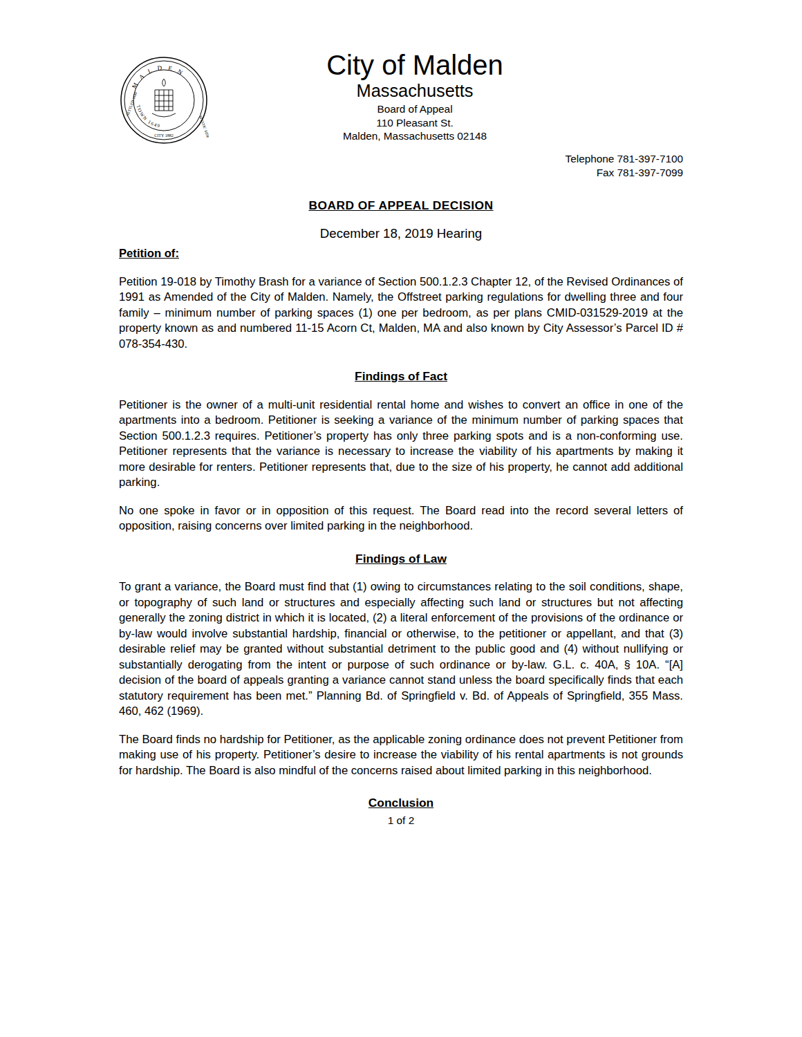M A L D E N TOWN 1649 CITY 1882 SETTLED 1640 MYSTIC SIDE
City of Malden
Massachusetts
Board of Appeal
110 Pleasant St.
Malden, Massachusetts 02148
Telephone 781-397-7100
Fax 781-397-7099
BOARD OF APPEAL DECISION
December 18, 2019 Hearing
Petition of:
Petition 19-018 by Timothy Brash for a variance of Section 500.1.2.3 Chapter 12, of the Revised Ordinances of 1991 as Amended of the City of Malden. Namely, the Offstreet parking regulations for dwelling three and four family – minimum number of parking spaces (1) one per bedroom, as per plans CMID-031529-2019 at the property known as and numbered 11-15 Acorn Ct, Malden, MA and also known by City Assessor’s Parcel ID # 078-354-430.
Findings of Fact
Petitioner is the owner of a multi-unit residential rental home and wishes to convert an office in one of the apartments into a bedroom. Petitioner is seeking a variance of the minimum number of parking spaces that Section 500.1.2.3 requires. Petitioner’s property has only three parking spots and is a non-conforming use. Petitioner represents that the variance is necessary to increase the viability of his apartments by making it more desirable for renters. Petitioner represents that, due to the size of his property, he cannot add additional parking.
No one spoke in favor or in opposition of this request. The Board read into the record several letters of opposition, raising concerns over limited parking in the neighborhood.
Findings of Law
To grant a variance, the Board must find that (1) owing to circumstances relating to the soil conditions, shape, or topography of such land or structures and especially affecting such land or structures but not affecting generally the zoning district in which it is located, (2) a literal enforcement of the provisions of the ordinance or by-law would involve substantial hardship, financial or otherwise, to the petitioner or appellant, and that (3) desirable relief may be granted without substantial detriment to the public good and (4) without nullifying or substantially derogating from the intent or purpose of such ordinance or by-law. G.L. c. 40A, § 10A. “[A] decision of the board of appeals granting a variance cannot stand unless the board specifically finds that each statutory requirement has been met.” Planning Bd. of Springfield v. Bd. of Appeals of Springfield, 355 Mass. 460, 462 (1969).
The Board finds no hardship for Petitioner, as the applicable zoning ordinance does not prevent Petitioner from making use of his property. Petitioner’s desire to increase the viability of his rental apartments is not grounds for hardship. The Board is also mindful of the concerns raised about limited parking in this neighborhood.
Conclusion
1 of 2